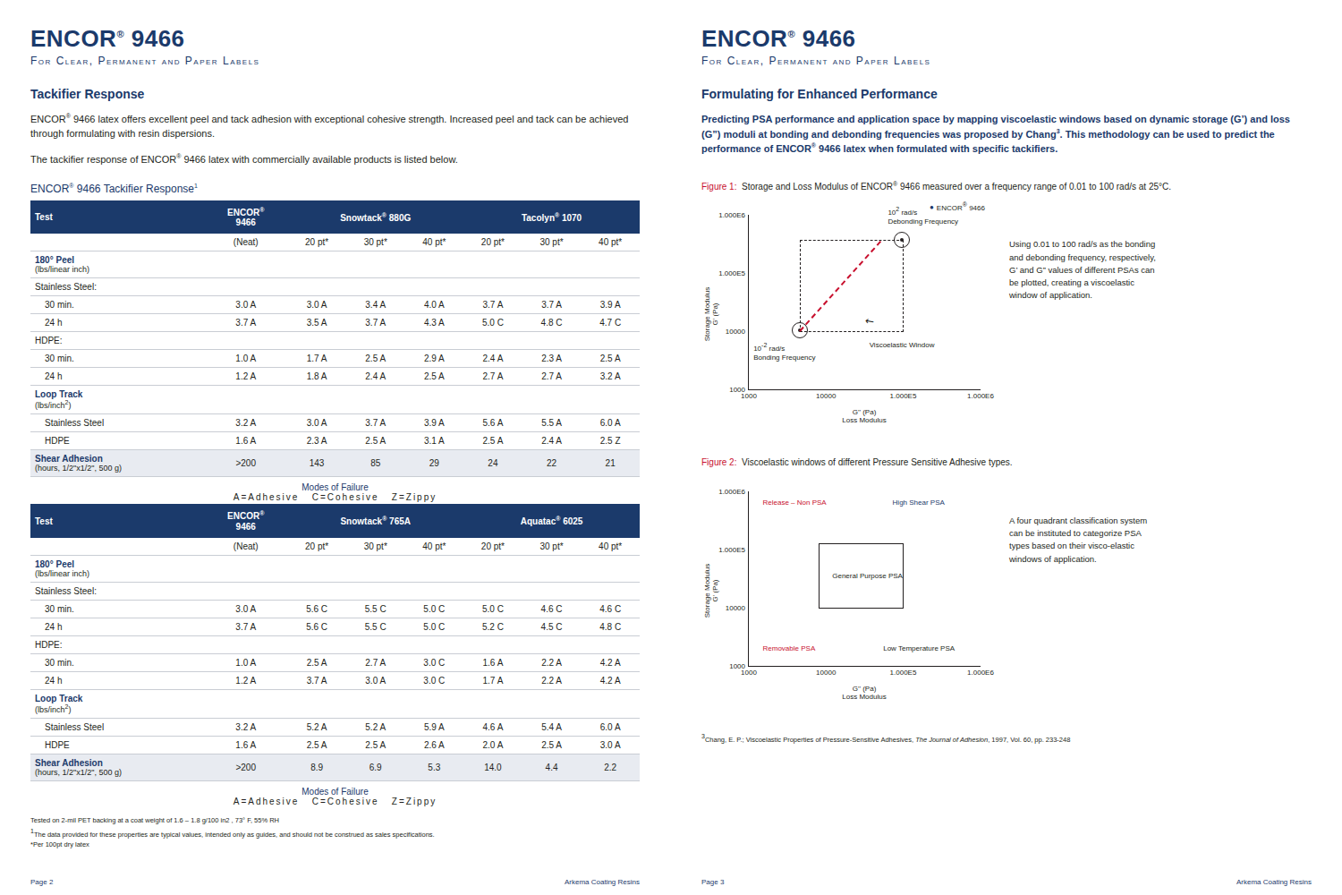ENCOR® 9466
For Clear, Permanent and Paper Labels
Tackifier Response
ENCOR® 9466 latex offers excellent peel and tack adhesion with exceptional cohesive strength. Increased peel and tack can be achieved through formulating with resin dispersions.
The tackifier response of ENCOR® 9466 latex with commercially available products is listed below.
ENCOR® 9466 Tackifier Response1
| Test | ENCOR ® 9466 | Snowtack ® 880G | Tacolyn ® 1070 |
| --- | --- | --- | --- |
| | (Neat) | 20 pt* | 30 pt* | 40 pt* | 20 pt* | 30 pt* | 40 pt* |
| 180° Peel (lbs/linear inch) | | | | | | | |
| Stainless Steel: | | | | | | | |
| 30 min. | 3.0 A | 3.0 A | 3.4 A | 4.0 A | 3.7 A | 3.7 A | 3.9 A |
| 24 h | 3.7 A | 3.5 A | 3.7 A | 4.3 A | 5.0 C | 4.8 C | 4.7 C |
| HDPE: | | | | | | | |
| 30 min. | 1.0 A | 1.7 A | 2.5 A | 2.9 A | 2.4 A | 2.3 A | 2.5 A |
| 24 h | 1.2 A | 1.8 A | 2.4 A | 2.5 A | 2.7 A | 2.7 A | 3.2 A |
| Loop Track (lbs/inch 2 ) | | | | | | | |
| Stainless Steel | 3.2 A | 3.0 A | 3.7 A | 3.9 A | 5.6 A | 5.5 A | 6.0 A |
| HDPE | 1.6 A | 2.3 A | 2.5 A | 3.1 A | 2.5 A | 2.4 A | 2.5 Z |
| Shear Adhesion (hours, 1/2"x1/2", 500 g) | >200 | 143 | 85 | 29 | 24 | 22 | 21 |
Modes of Failure
A=Adhesive C=Cohesive Z=Zippy
| Test | ENCOR ® 9466 | Snowtack ® 765A | Aquatac ® 6025 |
| --- | --- | --- | --- |
| | (Neat) | 20 pt* | 30 pt* | 40 pt* | 20 pt* | 30 pt* | 40 pt* |
| 180° Peel (lbs/linear inch) | | | | | | | |
| Stainless Steel: | | | | | | | |
| 30 min. | 3.0 A | 5.6 C | 5.5 C | 5.0 C | 5.0 C | 4.6 C | 4.6 C |
| 24 h | 3.7 A | 5.6 C | 5.5 C | 5.0 C | 5.2 C | 4.5 C | 4.8 C |
| HDPE: | | | | | | | |
| 30 min. | 1.0 A | 2.5 A | 2.7 A | 3.0 C | 1.6 A | 2.2 A | 4.2 A |
| 24 h | 1.2 A | 3.7 A | 3.0 A | 3.0 C | 1.7 A | 2.2 A | 4.2 A |
| Loop Track (lbs/inch 2 ) | | | | | | | |
| Stainless Steel | 3.2 A | 5.2 A | 5.2 A | 5.9 A | 4.6 A | 5.4 A | 6.0 A |
| HDPE | 1.6 A | 2.5 A | 2.5 A | 2.6 A | 2.0 A | 2.5 A | 3.0 A |
| Shear Adhesion (hours, 1/2"x1/2", 500 g) | >200 | 8.9 | 6.9 | 5.3 | 14.0 | 4.4 | 2.2 |
Modes of Failure
A=Adhesive C=Cohesive Z=Zippy
Tested on 2-mil PET backing at a coat weight of 1.6 – 1.8 g/100 in2 , 73° F, 55% RH
1The data provided for these properties are typical values, intended only as guides, and should not be construed as sales specifications.
*Per 100pt dry latex
Page 2 Arkema Coating Resins
ENCOR® 9466
For Clear, Permanent and Paper Labels
Formulating for Enhanced Performance
Predicting PSA performance and application space by mapping viscoelastic windows based on dynamic storage (G’) and loss (G”) moduli at bonding and debonding frequencies was proposed by Chang3. This methodology can be used to predict the performance of ENCOR® 9466 latex when formulated with specific tackifiers.
Figure 1: Storage and Loss Modulus of ENCOR® 9466 measured over a frequency range of 0.01 to 100 rad/s at 25°C.
Storage Modulus
G' (Pa)
1.000E6
1.000E5
10000
1000
1000
10000
1.000E5
1.000E6
102 rad/s
Debonding Frequency
10-2 rad/s
Bonding Frequency
Viscoelastic Window
↖
ENCOR® 9466
G'' (Pa)
Loss Modulus
Using 0.01 to 100 rad/s as the bonding and debonding frequency, respectively, G’ and G” values of different PSAs can be plotted, creating a viscoelastic window of application.
Figure 2: Viscoelastic windows of different Pressure Sensitive Adhesive types.
Storage Modulus
G' (Pa)
1.000E6
1.000E5
10000
1000
1000
10000
1.000E5
1.000E6
Release – Non PSA
High Shear PSA
General Purpose PSA
Removable PSA
Low Temperature PSA
G'' (Pa)
Loss Modulus
A four quadrant classification system can be instituted to categorize PSA types based on their visco-elastic windows of application.
3Chang, E. P.; Viscoelastic Properties of Pressure-Sensitive Adhesives, The Journal of Adhesion, 1997, Vol. 60, pp. 233-248
Page 3 Arkema Coating Resins